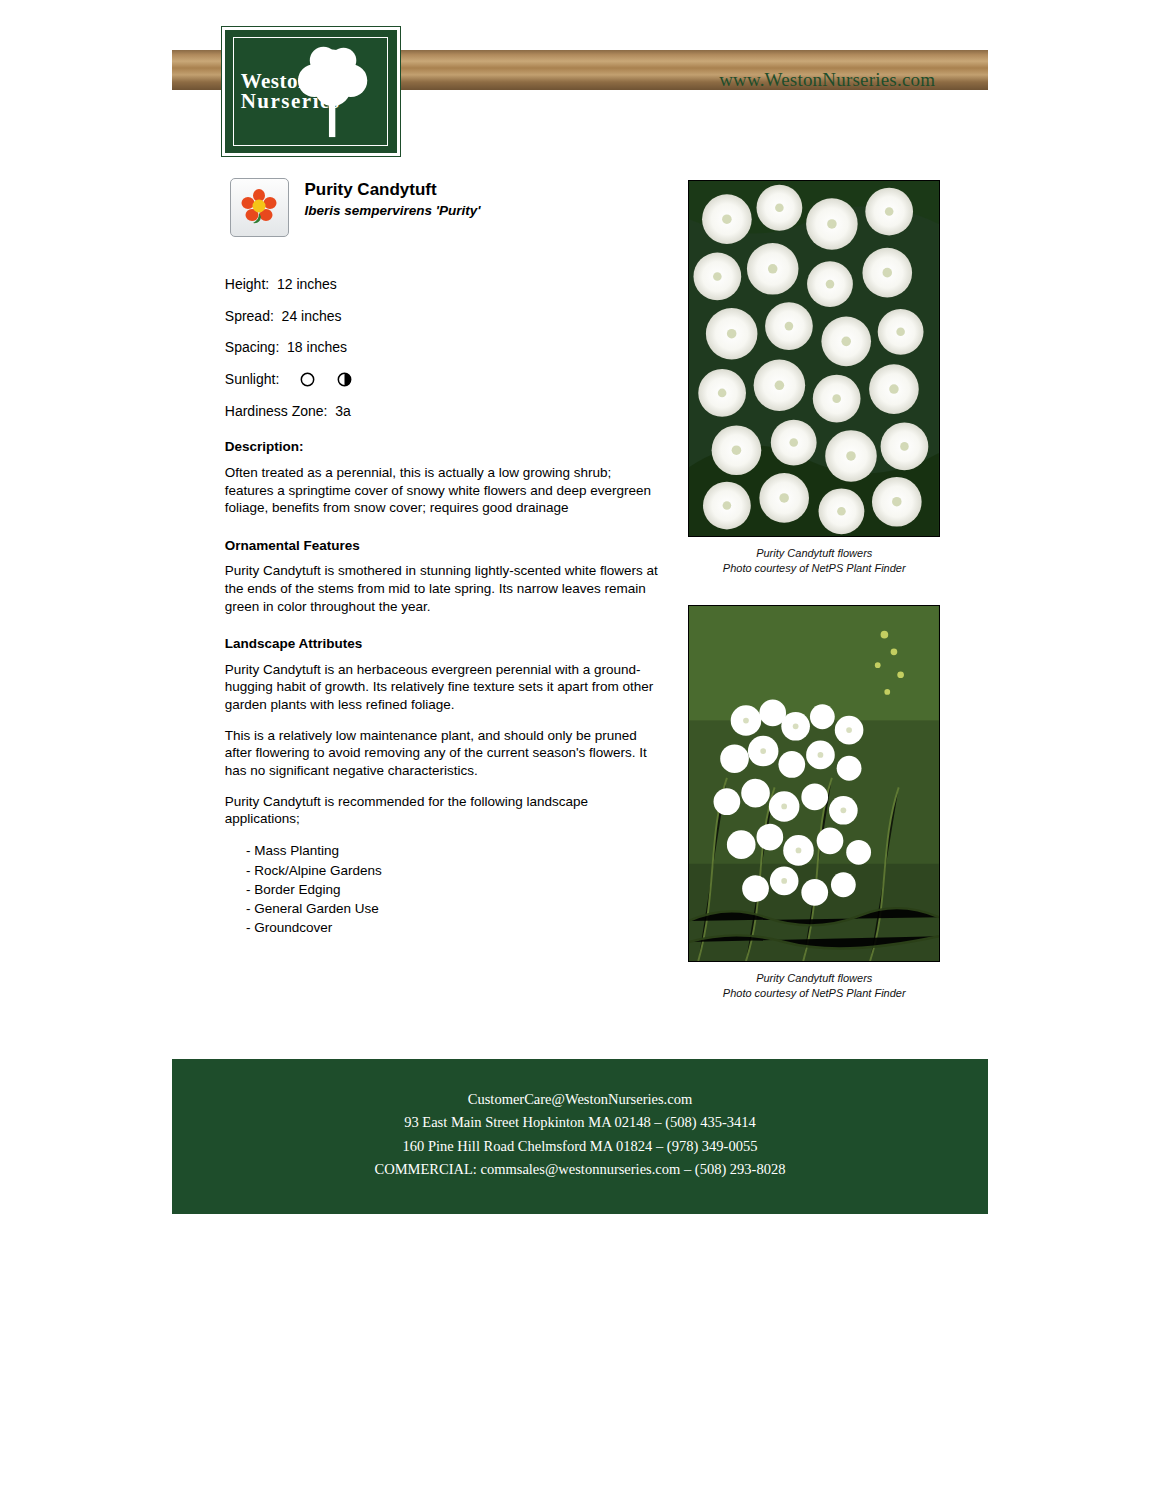Weston Nurseries
www.WestonNurseries.com
Purity Candytuft
Iberis sempervirens 'Purity'
Height: 12 inches
Spread: 24 inches
Spacing: 18 inches
Sunlight:
Hardiness Zone: 3a
Description:
Often treated as a perennial, this is actually a low growing shrub; features a springtime cover of snowy white flowers and deep evergreen foliage, benefits from snow cover; requires good drainage
Ornamental Features
Purity Candytuft is smothered in stunning lightly-scented white flowers at the ends of the stems from mid to late spring. Its narrow leaves remain green in color throughout the year.
Landscape Attributes
Purity Candytuft is an herbaceous evergreen perennial with a ground-hugging habit of growth. Its relatively fine texture sets it apart from other garden plants with less refined foliage.
This is a relatively low maintenance plant, and should only be pruned after flowering to avoid removing any of the current season's flowers. It has no significant negative characteristics.
Purity Candytuft is recommended for the following landscape applications;
Mass Planting
Rock/Alpine Gardens
Border Edging
General Garden Use
Groundcover
Purity Candytuft flowers
Photo courtesy of NetPS Plant Finder
Purity Candytuft flowers
Photo courtesy of NetPS Plant Finder
CustomerCare@WestonNurseries.com
93 East Main Street Hopkinton MA 02148 – (508) 435-3414
160 Pine Hill Road Chelmsford MA 01824 – (978) 349-0055
COMMERCIAL: commsales@westonnurseries.com – (508) 293-8028